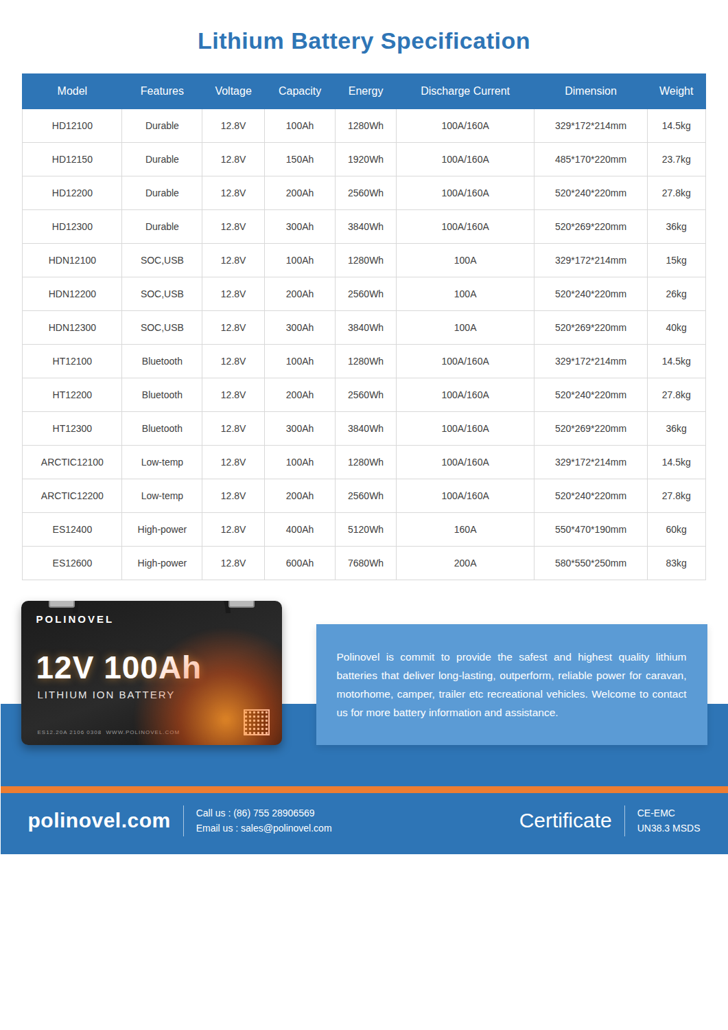Lithium Battery Specification
| Model | Features | Voltage | Capacity | Energy | Discharge Current | Dimension | Weight |
| --- | --- | --- | --- | --- | --- | --- | --- |
| HD12100 | Durable | 12.8V | 100Ah | 1280Wh | 100A/160A | 329*172*214mm | 14.5kg |
| HD12150 | Durable | 12.8V | 150Ah | 1920Wh | 100A/160A | 485*170*220mm | 23.7kg |
| HD12200 | Durable | 12.8V | 200Ah | 2560Wh | 100A/160A | 520*240*220mm | 27.8kg |
| HD12300 | Durable | 12.8V | 300Ah | 3840Wh | 100A/160A | 520*269*220mm | 36kg |
| HDN12100 | SOC,USB | 12.8V | 100Ah | 1280Wh | 100A | 329*172*214mm | 15kg |
| HDN12200 | SOC,USB | 12.8V | 200Ah | 2560Wh | 100A | 520*240*220mm | 26kg |
| HDN12300 | SOC,USB | 12.8V | 300Ah | 3840Wh | 100A | 520*269*220mm | 40kg |
| HT12100 | Bluetooth | 12.8V | 100Ah | 1280Wh | 100A/160A | 329*172*214mm | 14.5kg |
| HT12200 | Bluetooth | 12.8V | 200Ah | 2560Wh | 100A/160A | 520*240*220mm | 27.8kg |
| HT12300 | Bluetooth | 12.8V | 300Ah | 3840Wh | 100A/160A | 520*269*220mm | 36kg |
| ARCTIC12100 | Low-temp | 12.8V | 100Ah | 1280Wh | 100A/160A | 329*172*214mm | 14.5kg |
| ARCTIC12200 | Low-temp | 12.8V | 200Ah | 2560Wh | 100A/160A | 520*240*220mm | 27.8kg |
| ES12400 | High-power | 12.8V | 400Ah | 5120Wh | 160A | 550*470*190mm | 60kg |
| ES12600 | High-power | 12.8V | 600Ah | 7680Wh | 200A | 580*550*250mm | 83kg |
POLINOVEL
12V 100Ah
LITHIUM ION BATTERY
ES12.20A 2106 0308 WWW.POLINOVEL.COM
Polinovel is commit to provide the safest and highest quality lithium batteries that deliver long-lasting, outperform, reliable power for caravan, motorhome, camper, trailer etc recreational vehicles. Welcome to contact us for more battery information and assistance.
polinovel.com
Call us : (86) 755 28906569
Email us : sales@polinovel.com
Certificate
CE-EMC
UN38.3 MSDS